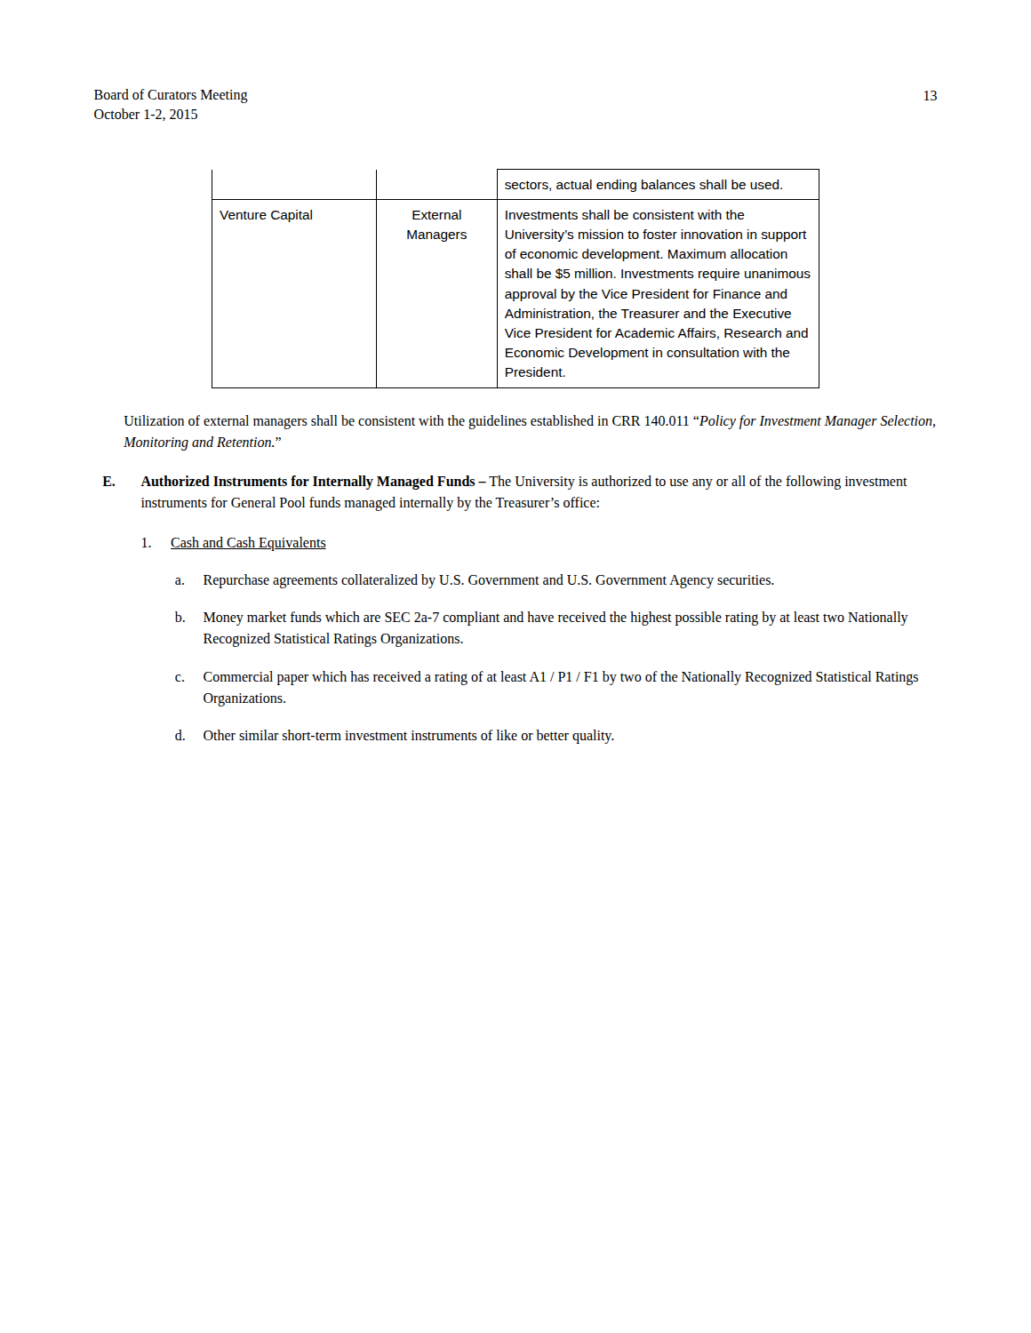13
Board of Curators Meeting
October 1-2, 2015
| | | sectors, actual ending balances shall be used. |
| Venture Capital | External Managers | Investments shall be consistent with the University’s mission to foster innovation in support of economic development. Maximum allocation shall be $5 million. Investments require unanimous approval by the Vice President for Finance and Administration, the Treasurer and the Executive Vice President for Academic Affairs, Research and Economic Development in consultation with the President. |
Utilization of external managers shall be consistent with the guidelines established in CRR 140.011 “Policy for Investment Manager Selection, Monitoring and Retention.”
E.
Authorized Instruments for Internally Managed Funds – The University is authorized to use any or all of the following investment instruments for General Pool funds managed internally by the Treasurer’s office:
1.
Cash and Cash Equivalents
a.
Repurchase agreements collateralized by U.S. Government and U.S. Government Agency securities.
b.
Money market funds which are SEC 2a-7 compliant and have received the highest possible rating by at least two Nationally Recognized Statistical Ratings Organizations.
c.
Commercial paper which has received a rating of at least A1 / P1 / F1 by two of the Nationally Recognized Statistical Ratings Organizations.
d.
Other similar short-term investment instruments of like or better quality.